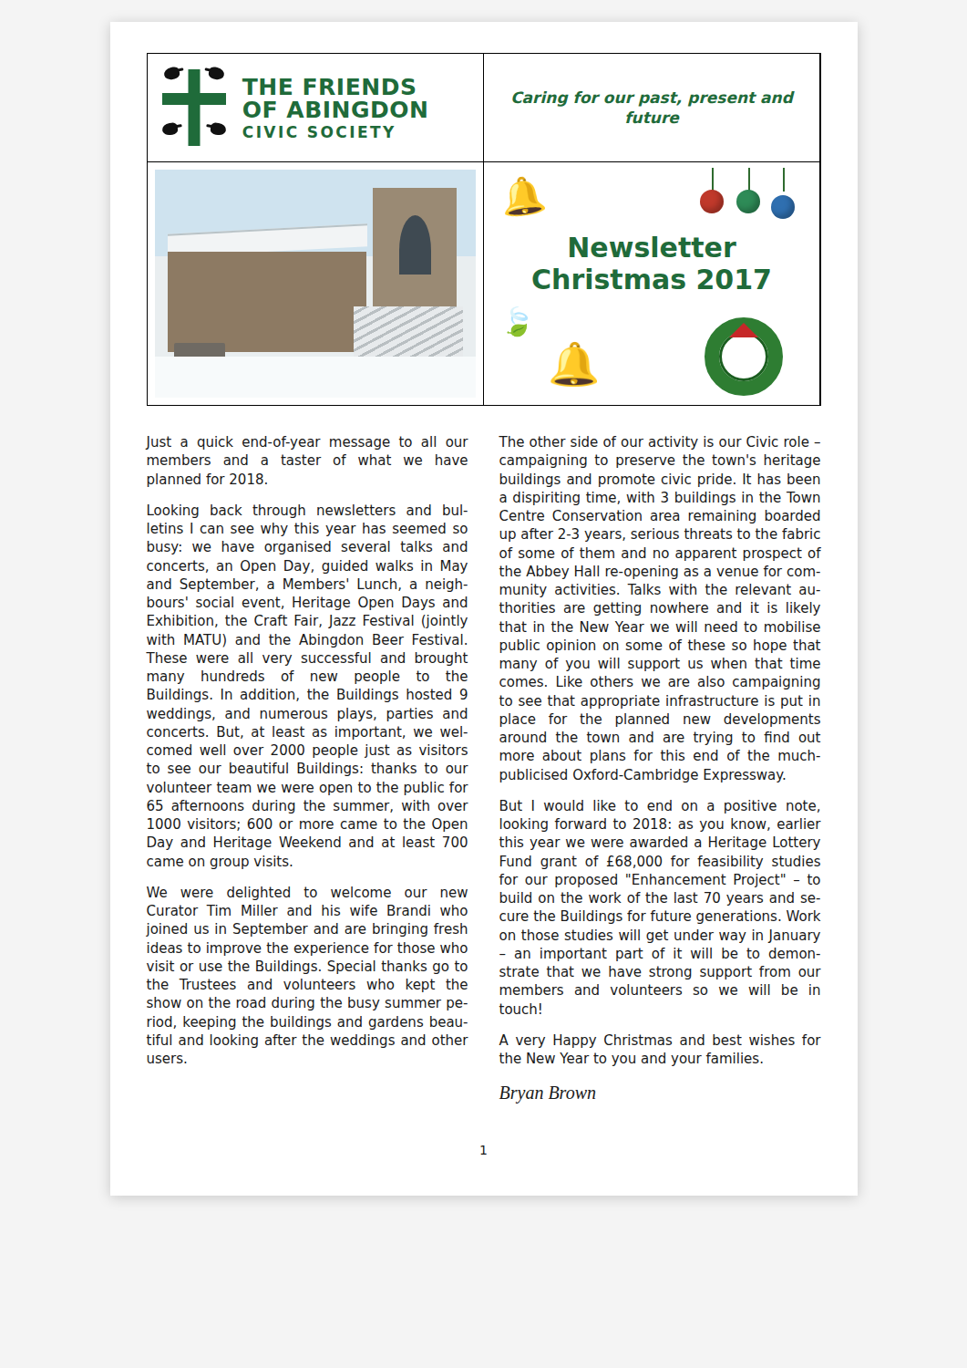The Friends of Abingdon Civic Society
Caring for our past, present and future
🔔
Newsletter
Christmas 2017
🍃 🔔
Just a quick end-of-year message to all our members and a taster of what we have planned for 2018.
Looking back through newsletters and bulletins I can see why this year has seemed so busy: we have organised several talks and concerts, an Open Day, guided walks in May and September, a Members' Lunch, a neighbours' social event, Heritage Open Days and Exhibition, the Craft Fair, Jazz Festival (jointly with MATU) and the Abingdon Beer Festival. These were all very successful and brought many hundreds of new people to the Buildings. In addition, the Buildings hosted 9 weddings, and numerous plays, parties and concerts. But, at least as important, we welcomed well over 2000 people just as visitors to see our beautiful Buildings: thanks to our volunteer team we were open to the public for 65 afternoons during the summer, with over 1000 visitors; 600 or more came to the Open Day and Heritage Weekend and at least 700 came on group visits.
We were delighted to welcome our new Curator Tim Miller and his wife Brandi who joined us in September and are bringing fresh ideas to improve the experience for those who visit or use the Buildings. Special thanks go to the Trustees and volunteers who kept the show on the road during the busy summer period, keeping the buildings and gardens beautiful and looking after the weddings and other users.
The other side of our activity is our Civic role – campaigning to preserve the town's heritage buildings and promote civic pride. It has been a dispiriting time, with 3 buildings in the Town Centre Conservation area remaining boarded up after 2-3 years, serious threats to the fabric of some of them and no apparent prospect of the Abbey Hall re-opening as a venue for community activities. Talks with the relevant authorities are getting nowhere and it is likely that in the New Year we will need to mobilise public opinion on some of these so hope that many of you will support us when that time comes. Like others we are also campaigning to see that appropriate infrastructure is put in place for the planned new developments around the town and are trying to find out more about plans for this end of the much-publicised Oxford-Cambridge Expressway.
But I would like to end on a positive note, looking forward to 2018: as you know, earlier this year we were awarded a Heritage Lottery Fund grant of £68,000 for feasibility studies for our proposed "Enhancement Project" – to build on the work of the last 70 years and secure the Buildings for future generations. Work on those studies will get under way in January – an important part of it will be to demonstrate that we have strong support from our members and volunteers so we will be in touch!
A very Happy Christmas and best wishes for the New Year to you and your families.
Bryan Brown
1